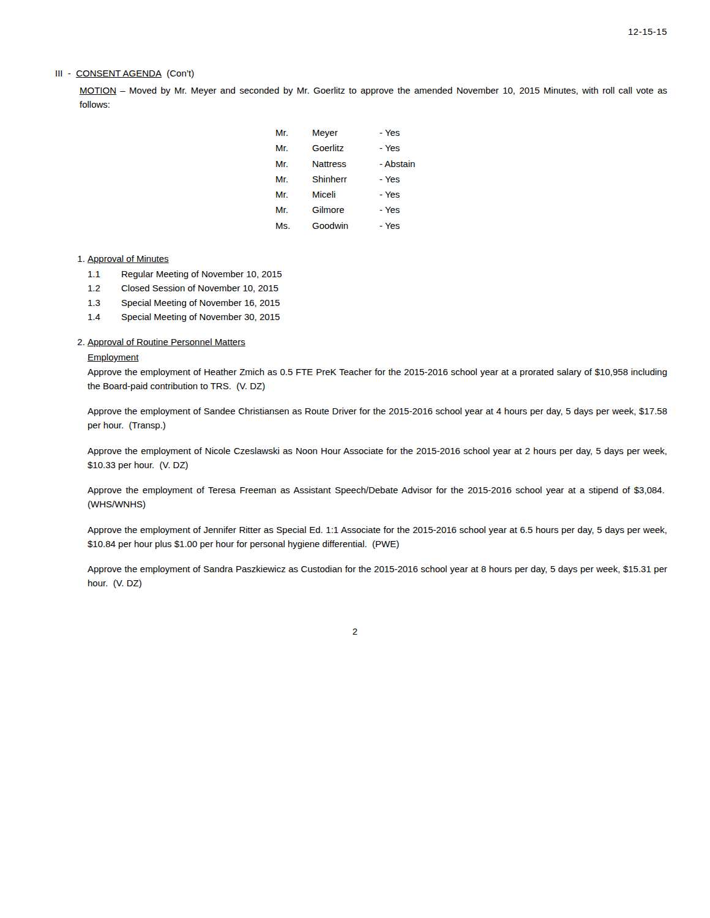12-15-15
III - CONSENT AGENDA (Con’t)
MOTION – Moved by Mr. Meyer and seconded by Mr. Goerlitz to approve the amended November 10, 2015 Minutes, with roll call vote as follows:
| Mr. | Meyer | - Yes |
| Mr. | Goerlitz | - Yes |
| Mr. | Nattress | - Abstain |
| Mr. | Shinherr | - Yes |
| Mr. | Miceli | - Yes |
| Mr. | Gilmore | - Yes |
| Ms. | Goodwin | - Yes |
Approval of Minutes
1.1 Regular Meeting of November 10, 2015
1.2 Closed Session of November 10, 2015
1.3 Special Meeting of November 16, 2015
1.4 Special Meeting of November 30, 2015
Approval of Routine Personnel Matters
Employment
Approve the employment of Heather Zmich as 0.5 FTE PreK Teacher for the 2015-2016 school year at a prorated salary of $10,958 including the Board-paid contribution to TRS. (V. DZ)
Approve the employment of Sandee Christiansen as Route Driver for the 2015-2016 school year at 4 hours per day, 5 days per week, $17.58 per hour. (Transp.)
Approve the employment of Nicole Czeslawski as Noon Hour Associate for the 2015-2016 school year at 2 hours per day, 5 days per week, $10.33 per hour. (V. DZ)
Approve the employment of Teresa Freeman as Assistant Speech/Debate Advisor for the 2015-2016 school year at a stipend of $3,084. (WHS/WNHS)
Approve the employment of Jennifer Ritter as Special Ed. 1:1 Associate for the 2015-2016 school year at 6.5 hours per day, 5 days per week, $10.84 per hour plus $1.00 per hour for personal hygiene differential. (PWE)
Approve the employment of Sandra Paszkiewicz as Custodian for the 2015-2016 school year at 8 hours per day, 5 days per week, $15.31 per hour. (V. DZ)
2